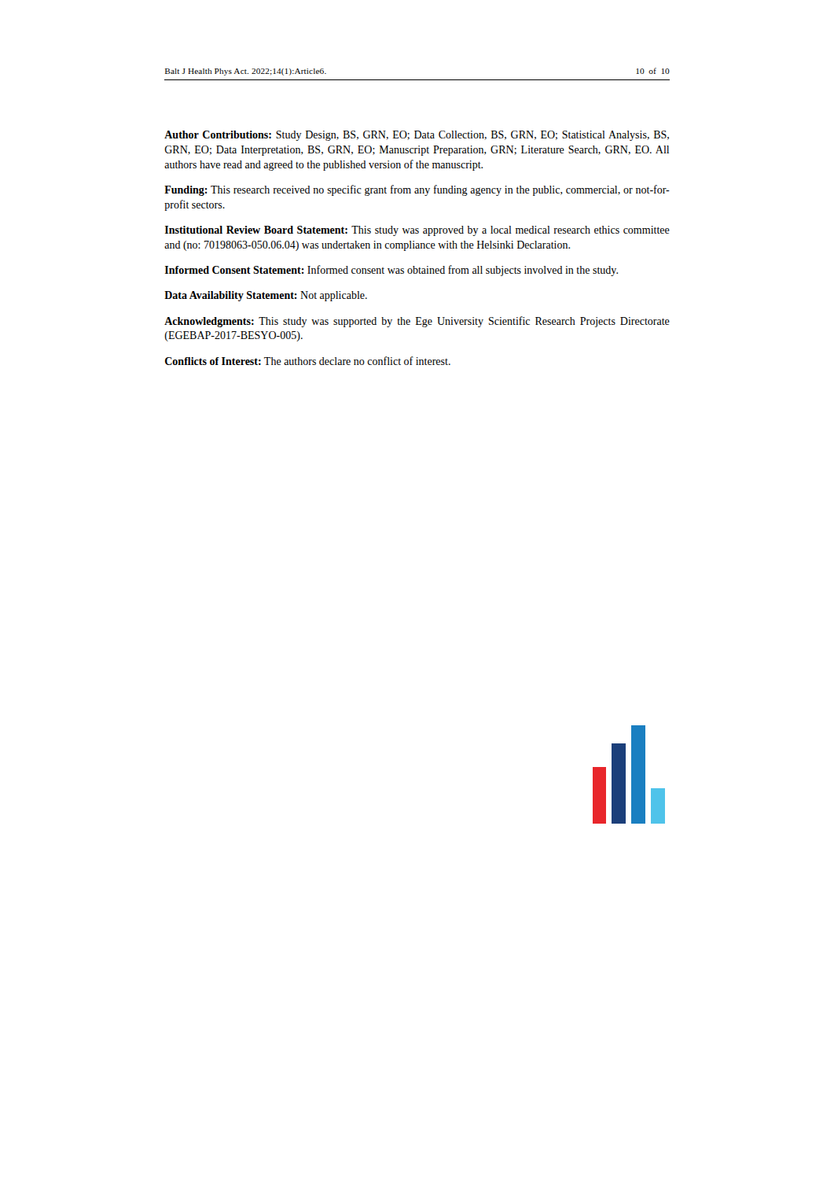Balt J Health Phys Act. 2022;14(1):Article6.
10 of 10
Author Contributions: Study Design, BS, GRN, EO; Data Collection, BS, GRN, EO; Statistical Analysis, BS, GRN, EO; Data Interpretation, BS, GRN, EO; Manuscript Preparation, GRN; Literature Search, GRN, EO. All authors have read and agreed to the published version of the manuscript.
Funding: This research received no specific grant from any funding agency in the public, commercial, or not-for-profit sectors.
Institutional Review Board Statement: This study was approved by a local medical research ethics committee and (no: 70198063-050.06.04) was undertaken in compliance with the Helsinki Declaration.
Informed Consent Statement: Informed consent was obtained from all subjects involved in the study.
Data Availability Statement: Not applicable.
Acknowledgments: This study was supported by the Ege University Scientific Research Projects Directorate (EGEBAP-2017-BESYO-005).
Conflicts of Interest: The authors declare no conflict of interest.